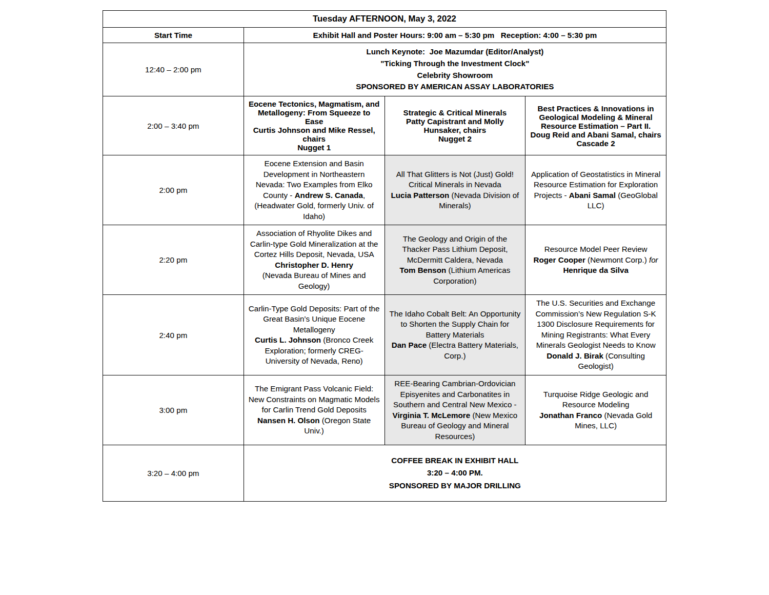| Tuesday AFTERNOON, May 3, 2022 |
| Start Time | Exhibit Hall and Poster Hours: 9:00 am – 5:30 pm Reception: 4:00 – 5:30 pm |
| 12:40 – 2:00 pm | Lunch Keynote: Joe Mazumdar (Editor/Analyst) "Ticking Through the Investment Clock" Celebrity Showroom SPONSORED BY AMERICAN ASSAY LABORATORIES |
| 2:00 – 3:40 pm | Eocene Tectonics, Magmatism, and Metallogeny: From Squeeze to Ease Curtis Johnson and Mike Ressel, chairs Nugget 1 | Strategic & Critical Minerals Patty Capistrant and Molly Hunsaker, chairs Nugget 2 | Best Practices & Innovations in Geological Modeling & Mineral Resource Estimation – Part II. Doug Reid and Abani Samal, chairs Cascade 2 |
| 2:00 pm | Eocene Extension and Basin Development in Northeastern Nevada: Two Examples from Elko County - Andrew S. Canada , (Headwater Gold, formerly Univ. of Idaho) | All That Glitters is Not (Just) Gold! Critical Minerals in Nevada Lucia Patterson (Nevada Division of Minerals) | Application of Geostatistics in Mineral Resource Estimation for Exploration Projects - Abani Samal (GeoGlobal LLC) |
| 2:20 pm | Association of Rhyolite Dikes and Carlin-type Gold Mineralization at the Cortez Hills Deposit, Nevada, USA Christopher D. Henry (Nevada Bureau of Mines and Geology) | The Geology and Origin of the Thacker Pass Lithium Deposit, McDermitt Caldera, Nevada Tom Benson (Lithium Americas Corporation) | Resource Model Peer Review Roger Cooper (Newmont Corp.) for Henrique da Silva |
| 2:40 pm | Carlin-Type Gold Deposits: Part of the Great Basin’s Unique Eocene Metallogeny Curtis L. Johnson (Bronco Creek Exploration; formerly CREG-University of Nevada, Reno) | The Idaho Cobalt Belt: An Opportunity to Shorten the Supply Chain for Battery Materials Dan Pace (Electra Battery Materials, Corp.) | The U.S. Securities and Exchange Commission’s New Regulation S-K 1300 Disclosure Requirements for Mining Registrants: What Every Minerals Geologist Needs to Know Donald J. Birak (Consulting Geologist) |
| 3:00 pm | The Emigrant Pass Volcanic Field: New Constraints on Magmatic Models for Carlin Trend Gold Deposits Nansen H. Olson (Oregon State Univ.) | REE-Bearing Cambrian-Ordovician Episyenites and Carbonatites in Southern and Central New Mexico - Virginia T. McLemore (New Mexico Bureau of Geology and Mineral Resources) | Turquoise Ridge Geologic and Resource Modeling Jonathan Franco (Nevada Gold Mines, LLC) |
| 3:20 – 4:00 pm | COFFEE BREAK IN EXHIBIT HALL 3:20 – 4:00 PM. SPONSORED BY MAJOR DRILLING |